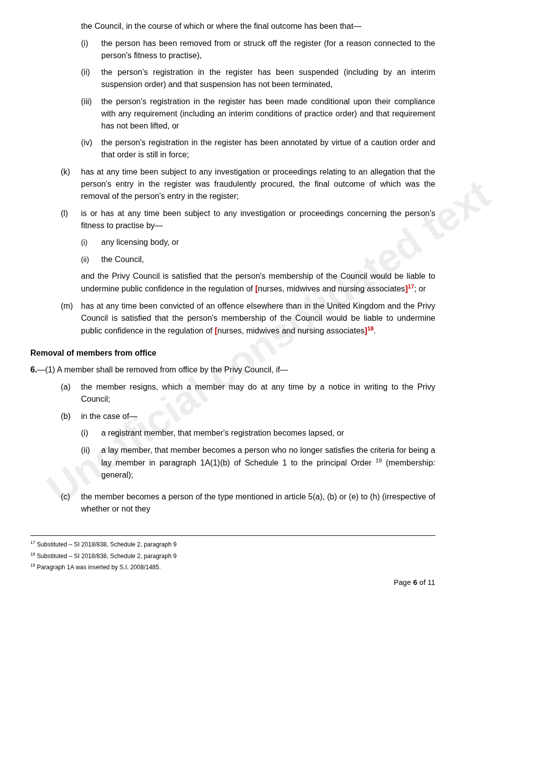Unofficial consolidated text
the Council, in the course of which or where the final outcome has been that—
(i)
the person has been removed from or struck off the register (for a reason connected to the person's fitness to practise),
(ii)
the person's registration in the register has been suspended (including by an interim suspension order) and that suspension has not been terminated,
(iii)
the person's registration in the register has been made conditional upon their compliance with any requirement (including an interim conditions of practice order) and that requirement has not been lifted, or
(iv)
the person's registration in the register has been annotated by virtue of a caution order and that order is still in force;
(k)
has at any time been subject to any investigation or proceedings relating to an allegation that the person's entry in the register was fraudulently procured, the final outcome of which was the removal of the person's entry in the register;
(l)
is or has at any time been subject to any investigation or proceedings concerning the person's fitness to practise by—
(i)
any licensing body, or
(ii)
the Council,
and the Privy Council is satisfied that the person's membership of the Council would be liable to undermine public confidence in the regulation of [nurses, midwives and nursing associates]17; or
(m)
has at any time been convicted of an offence elsewhere than in the United Kingdom and the Privy Council is satisfied that the person's membership of the Council would be liable to undermine public confidence in the regulation of [nurses, midwives and nursing associates]18.
Removal of members from office
6.—(1) A member shall be removed from office by the Privy Council, if—
(a)
the member resigns, which a member may do at any time by a notice in writing to the Privy Council;
(b)
in the case of—
(i)
a registrant member, that member's registration becomes lapsed, or
(ii)
a lay member, that member becomes a person who no longer satisfies the criteria for being a lay member in paragraph 1A(1)(b) of Schedule 1 to the principal Order 19 (membership: general);
(c)
the member becomes a person of the type mentioned in article 5(a), (b) or (e) to (h) (irrespective of whether or not they
17 Substituted – SI 2018/838, Schedule 2, paragraph 9
18 Substituted – SI 2018/838, Schedule 2, paragraph 9
19 Paragraph 1A was inserted by S.I. 2008/1485.
Page 6 of 11